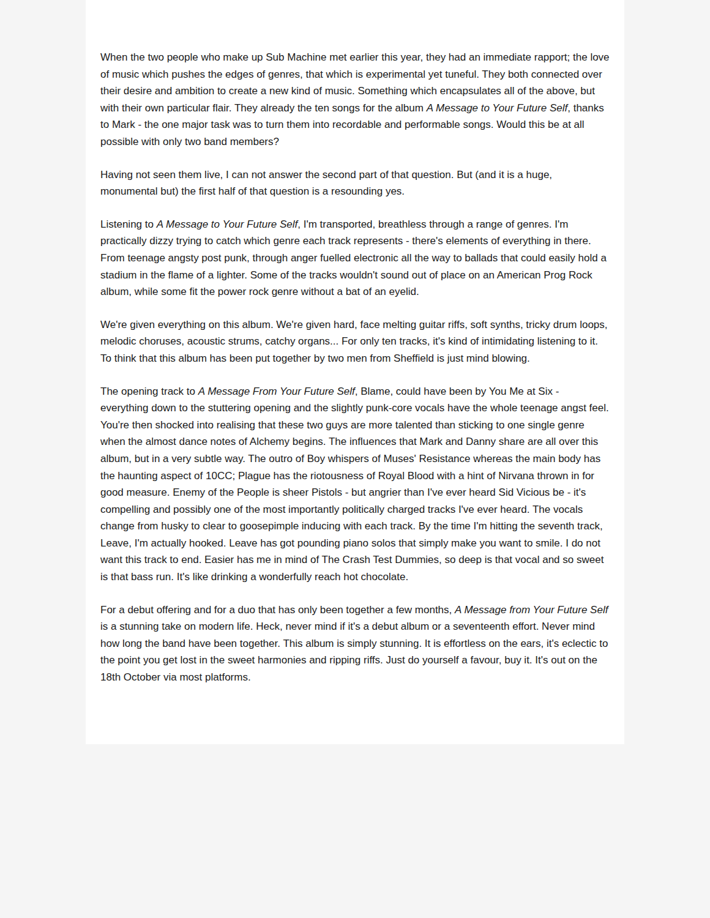When the two people who make up Sub Machine met earlier this year, they had an immediate rapport; the love of music which pushes the edges of genres, that which is experimental yet tuneful. They both connected over their desire and ambition to create a new kind of music. Something which encapsulates all of the above, but with their own particular flair. They already the ten songs for the album A Message to Your Future Self, thanks to Mark - the one major task was to turn them into recordable and performable songs. Would this be at all possible with only two band members?
Having not seen them live, I can not answer the second part of that question. But (and it is a huge, monumental but) the first half of that question is a resounding yes.
Listening to A Message to Your Future Self, I'm transported, breathless through a range of genres. I'm practically dizzy trying to catch which genre each track represents - there's elements of everything in there. From teenage angsty post punk, through anger fuelled electronic all the way to ballads that could easily hold a stadium in the flame of a lighter. Some of the tracks wouldn't sound out of place on an American Prog Rock album, while some fit the power rock genre without a bat of an eyelid.
We're given everything on this album. We're given hard, face melting guitar riffs, soft synths, tricky drum loops, melodic choruses, acoustic strums, catchy organs... For only ten tracks, it's kind of intimidating listening to it. To think that this album has been put together by two men from Sheffield is just mind blowing.
The opening track to A Message From Your Future Self, Blame, could have been by You Me at Six - everything down to the stuttering opening and the slightly punk-core vocals have the whole teenage angst feel. You're then shocked into realising that these two guys are more talented than sticking to one single genre when the almost dance notes of Alchemy begins. The influences that Mark and Danny share are all over this album, but in a very subtle way. The outro of Boy whispers of Muses' Resistance whereas the main body has the haunting aspect of 10CC; Plague has the riotousness of Royal Blood with a hint of Nirvana thrown in for good measure. Enemy of the People is sheer Pistols - but angrier than I've ever heard Sid Vicious be - it's compelling and possibly one of the most importantly politically charged tracks I've ever heard. The vocals change from husky to clear to goosepimple inducing with each track. By the time I'm hitting the seventh track, Leave, I'm actually hooked. Leave has got pounding piano solos that simply make you want to smile. I do not want this track to end. Easier has me in mind of The Crash Test Dummies, so deep is that vocal and so sweet is that bass run. It's like drinking a wonderfully reach hot chocolate.
For a debut offering and for a duo that has only been together a few months, A Message from Your Future Self is a stunning take on modern life. Heck, never mind if it's a debut album or a seventeenth effort. Never mind how long the band have been together. This album is simply stunning. It is effortless on the ears, it's eclectic to the point you get lost in the sweet harmonies and ripping riffs. Just do yourself a favour, buy it. It's out on the 18th October via most platforms.